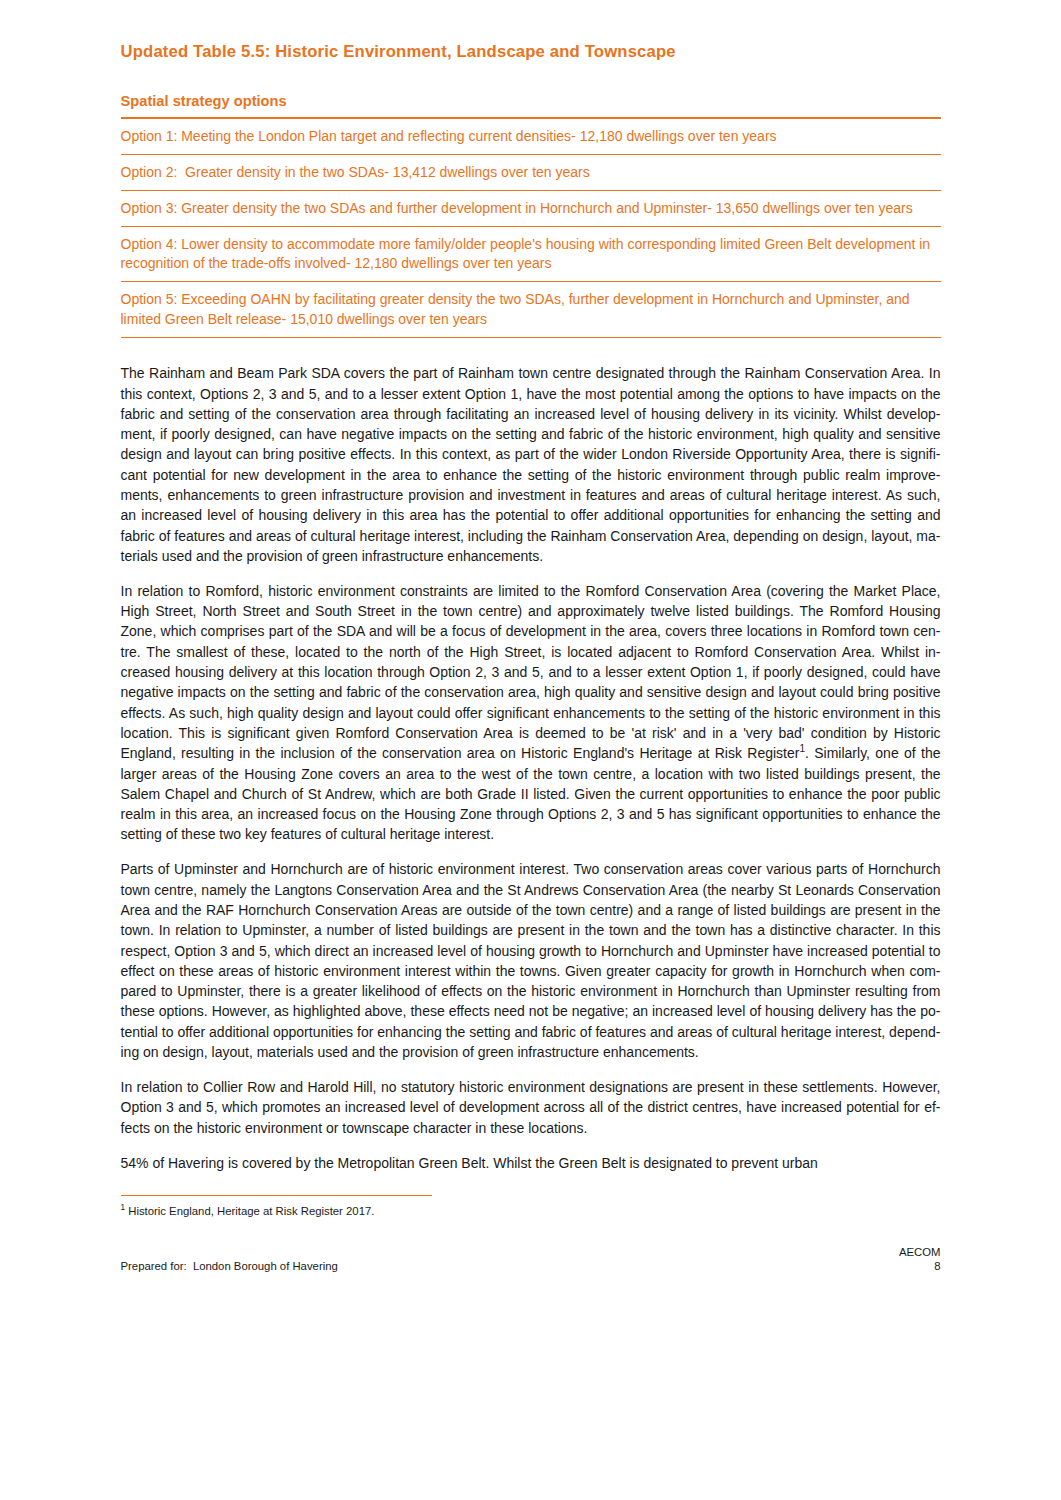Updated Table 5.5: Historic Environment, Landscape and Townscape
Spatial strategy options
| Option 1: Meeting the London Plan target and reflecting current densities- 12,180 dwellings over ten years |
| Option 2: Greater density in the two SDAs- 13,412 dwellings over ten years |
| Option 3: Greater density the two SDAs and further development in Hornchurch and Upminster- 13,650 dwellings over ten years |
| Option 4: Lower density to accommodate more family/older people's housing with corresponding limited Green Belt development in recognition of the trade-offs involved- 12,180 dwellings over ten years |
| Option 5: Exceeding OAHN by facilitating greater density the two SDAs, further development in Hornchurch and Upminster, and limited Green Belt release- 15,010 dwellings over ten years |
The Rainham and Beam Park SDA covers the part of Rainham town centre designated through the Rainham Conservation Area. In this context, Options 2, 3 and 5, and to a lesser extent Option 1, have the most potential among the options to have impacts on the fabric and setting of the conservation area through facilitating an increased level of housing delivery in its vicinity. Whilst development, if poorly designed, can have negative impacts on the setting and fabric of the historic environment, high quality and sensitive design and layout can bring positive effects. In this context, as part of the wider London Riverside Opportunity Area, there is significant potential for new development in the area to enhance the setting of the historic environment through public realm improvements, enhancements to green infrastructure provision and investment in features and areas of cultural heritage interest. As such, an increased level of housing delivery in this area has the potential to offer additional opportunities for enhancing the setting and fabric of features and areas of cultural heritage interest, including the Rainham Conservation Area, depending on design, layout, materials used and the provision of green infrastructure enhancements.
In relation to Romford, historic environment constraints are limited to the Romford Conservation Area (covering the Market Place, High Street, North Street and South Street in the town centre) and approximately twelve listed buildings. The Romford Housing Zone, which comprises part of the SDA and will be a focus of development in the area, covers three locations in Romford town centre. The smallest of these, located to the north of the High Street, is located adjacent to Romford Conservation Area. Whilst increased housing delivery at this location through Option 2, 3 and 5, and to a lesser extent Option 1, if poorly designed, could have negative impacts on the setting and fabric of the conservation area, high quality and sensitive design and layout could bring positive effects. As such, high quality design and layout could offer significant enhancements to the setting of the historic environment in this location. This is significant given Romford Conservation Area is deemed to be 'at risk' and in a 'very bad' condition by Historic England, resulting in the inclusion of the conservation area on Historic England's Heritage at Risk Register1. Similarly, one of the larger areas of the Housing Zone covers an area to the west of the town centre, a location with two listed buildings present, the Salem Chapel and Church of St Andrew, which are both Grade II listed. Given the current opportunities to enhance the poor public realm in this area, an increased focus on the Housing Zone through Options 2, 3 and 5 has significant opportunities to enhance the setting of these two key features of cultural heritage interest.
Parts of Upminster and Hornchurch are of historic environment interest. Two conservation areas cover various parts of Hornchurch town centre, namely the Langtons Conservation Area and the St Andrews Conservation Area (the nearby St Leonards Conservation Area and the RAF Hornchurch Conservation Areas are outside of the town centre) and a range of listed buildings are present in the town. In relation to Upminster, a number of listed buildings are present in the town and the town has a distinctive character. In this respect, Option 3 and 5, which direct an increased level of housing growth to Hornchurch and Upminster have increased potential to effect on these areas of historic environment interest within the towns. Given greater capacity for growth in Hornchurch when compared to Upminster, there is a greater likelihood of effects on the historic environment in Hornchurch than Upminster resulting from these options. However, as highlighted above, these effects need not be negative; an increased level of housing delivery has the potential to offer additional opportunities for enhancing the setting and fabric of features and areas of cultural heritage interest, depending on design, layout, materials used and the provision of green infrastructure enhancements.
In relation to Collier Row and Harold Hill, no statutory historic environment designations are present in these settlements. However, Option 3 and 5, which promotes an increased level of development across all of the district centres, have increased potential for effects on the historic environment or townscape character in these locations.
54% of Havering is covered by the Metropolitan Green Belt. Whilst the Green Belt is designated to prevent urban
1 Historic England, Heritage at Risk Register 2017.
Prepared for: London Borough of Havering
AECOM
8